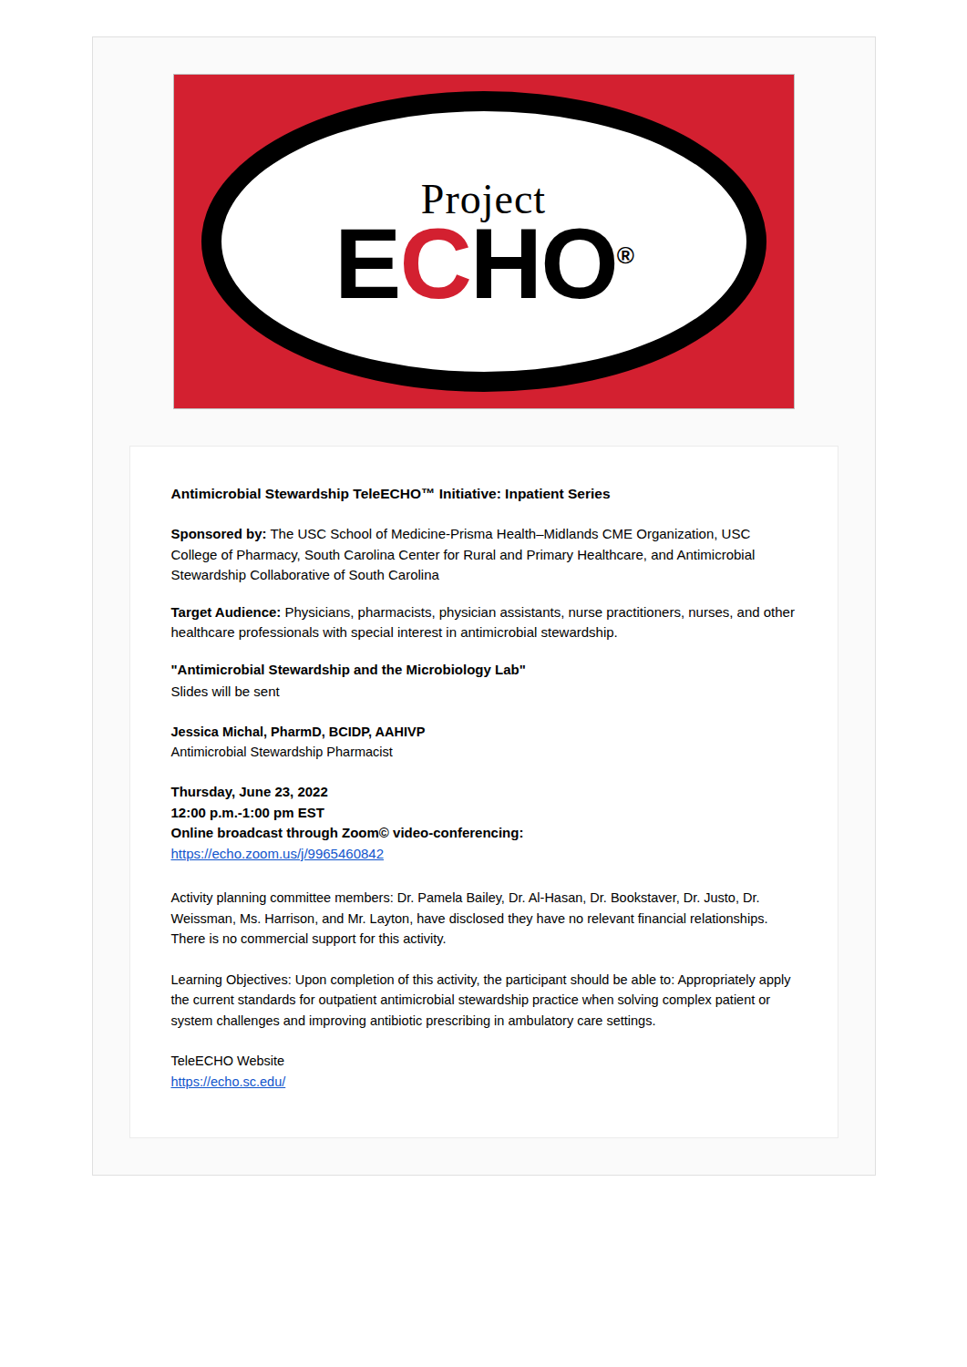Project
ECHO®
Antimicrobial Stewardship TeleECHO™ Initiative: Inpatient Series
Sponsored by: The USC School of Medicine-Prisma Health–Midlands CME Organization, USC College of Pharmacy, South Carolina Center for Rural and Primary Healthcare, and Antimicrobial Stewardship Collaborative of South Carolina
Target Audience: Physicians, pharmacists, physician assistants, nurse practitioners, nurses, and other healthcare professionals with special interest in antimicrobial stewardship.
"Antimicrobial Stewardship and the Microbiology Lab"
Slides will be sent
Jessica Michal, PharmD, BCIDP, AAHIVP
Antimicrobial Stewardship Pharmacist
Thursday, June 23, 2022
12:00 p.m.-1:00 pm EST
Online broadcast through Zoom© video-conferencing:
https://echo.zoom.us/j/9965460842
Activity planning committee members: Dr. Pamela Bailey, Dr. Al-Hasan, Dr. Bookstaver, Dr. Justo, Dr. Weissman, Ms. Harrison, and Mr. Layton, have disclosed they have no relevant financial relationships. There is no commercial support for this activity.
Learning Objectives: Upon completion of this activity, the participant should be able to: Appropriately apply the current standards for outpatient antimicrobial stewardship practice when solving complex patient or system challenges and improving antibiotic prescribing in ambulatory care settings.
TeleECHO Website
https://echo.sc.edu/